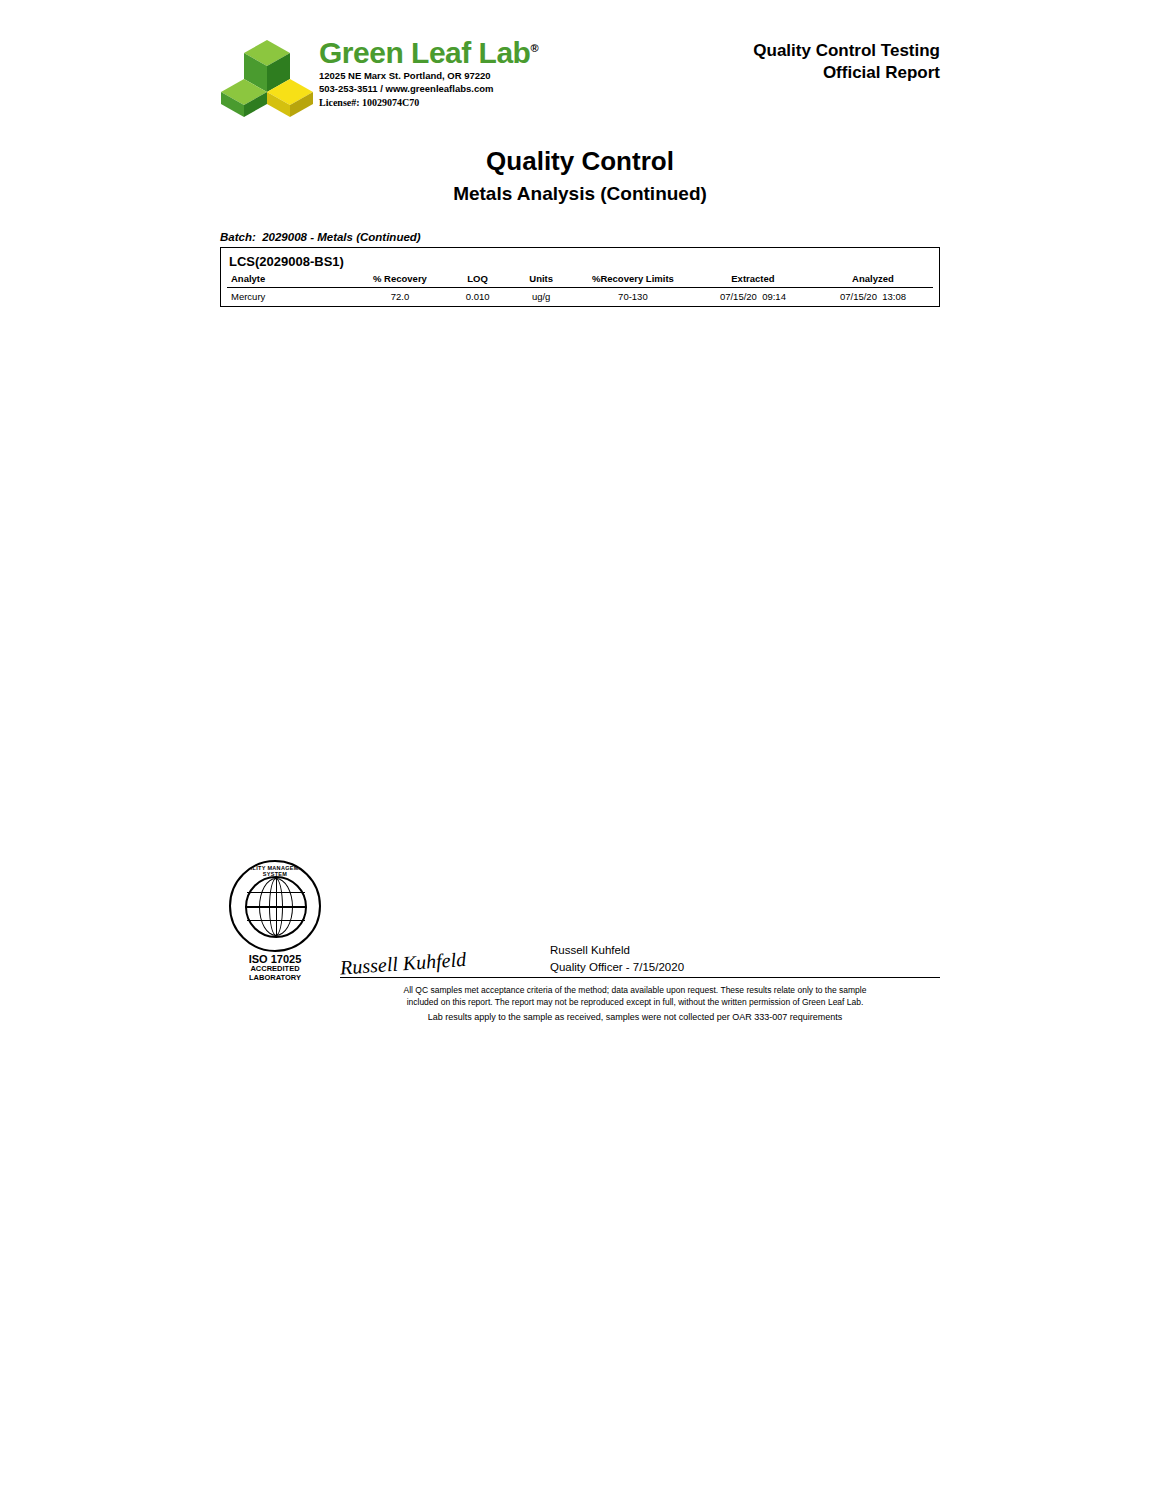Green Leaf Lab®
12025 NE Marx St. Portland, OR 97220
503-253-3511 / www.greenleaflabs.com
License#: 10029074C70
Quality Control Testing
Official Report
Quality Control
Metals Analysis (Continued)
Batch: 2029008 - Metals (Continued)
LCS(2029008-BS1)
| Analyte | % Recovery | LOQ | Units | %Recovery Limits | Extracted | Analyzed |
| --- | --- | --- | --- | --- | --- | --- |
| Mercury | 72.0 | 0.010 | ug/g | 70-130 | 07/15/20 09:14 | 07/15/20 13:08 |
QUALITY MANAGEMENT SYSTEM
ISO 17025
ACCREDITED
LABORATORY
Russell Kuhfeld
Russell Kuhfeld
Quality Officer - 7/15/2020
All QC samples met acceptance criteria of the method; data available upon request. These results relate only to the sample
included on this report. The report may not be reproduced except in full, without the written permission of Green Leaf Lab.
Lab results apply to the sample as received, samples were not collected per OAR 333-007 requirements